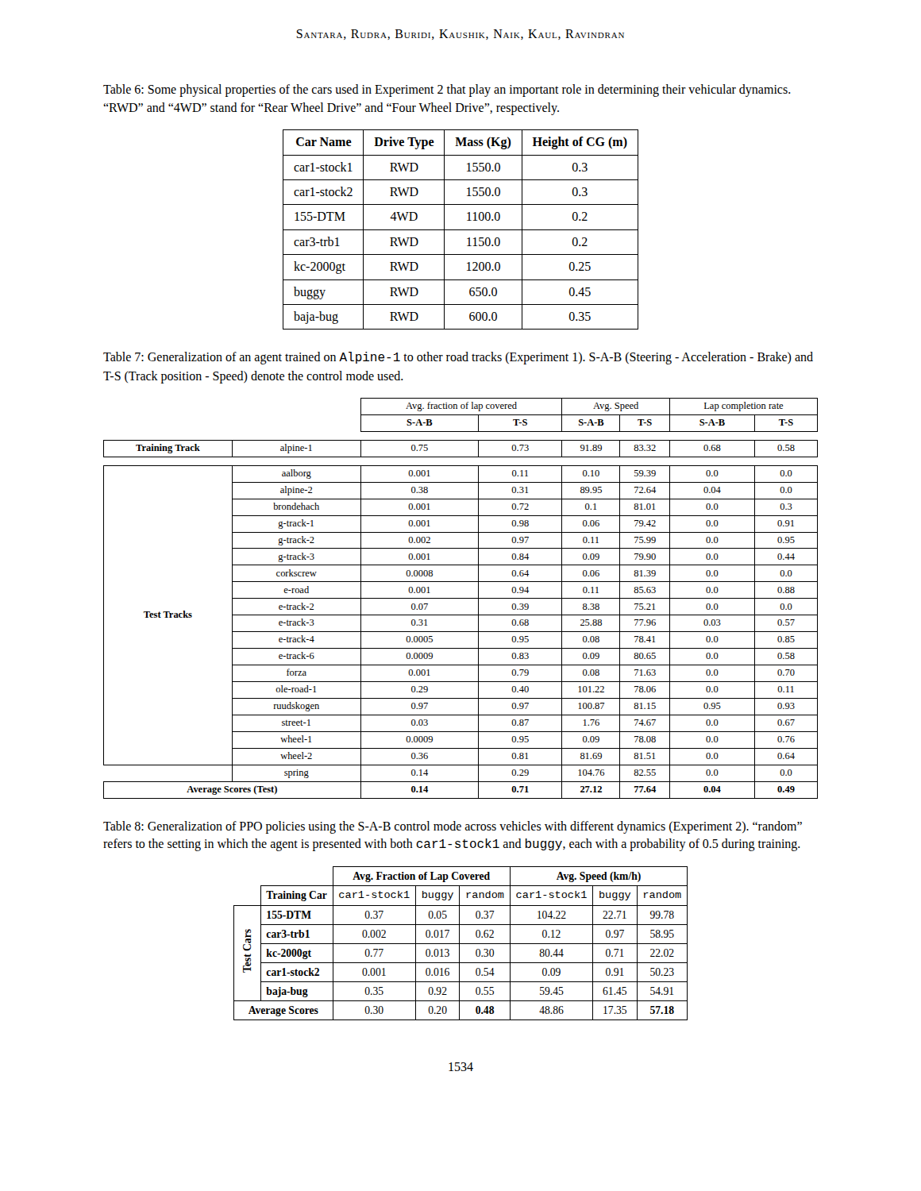Santara, Rudra, Buridi, Kaushik, Naik, Kaul, Ravindran
Table 6: Some physical properties of the cars used in Experiment 2 that play an important role in determining their vehicular dynamics. “RWD” and “4WD” stand for “Rear Wheel Drive” and “Four Wheel Drive”, respectively.
| Car Name | Drive Type | Mass (Kg) | Height of CG (m) |
| --- | --- | --- | --- |
| car1-stock1 | RWD | 1550.0 | 0.3 |
| car1-stock2 | RWD | 1550.0 | 0.3 |
| 155-DTM | 4WD | 1100.0 | 0.2 |
| car3-trb1 | RWD | 1150.0 | 0.2 |
| kc-2000gt | RWD | 1200.0 | 0.25 |
| buggy | RWD | 650.0 | 0.45 |
| baja-bug | RWD | 600.0 | 0.35 |
Table 7: Generalization of an agent trained on Alpine-1 to other road tracks (Experiment 1). S-A-B (Steering - Acceleration - Brake) and T-S (Track position - Speed) denote the control mode used.
| | | Avg. fraction of lap covered | Avg. Speed | Lap completion rate |
| | | S-A-B | T-S | S-A-B | T-S | S-A-B | T-S |
| Training Track | alpine-1 | 0.75 | 0.73 | 91.89 | 83.32 | 0.68 | 0.58 |
| Test Tracks | aalborg | 0.001 | 0.11 | 0.10 | 59.39 | 0.0 | 0.0 |
| alpine-2 | 0.38 | 0.31 | 89.95 | 72.64 | 0.04 | 0.0 |
| brondehach | 0.001 | 0.72 | 0.1 | 81.01 | 0.0 | 0.3 |
| g-track-1 | 0.001 | 0.98 | 0.06 | 79.42 | 0.0 | 0.91 |
| g-track-2 | 0.002 | 0.97 | 0.11 | 75.99 | 0.0 | 0.95 |
| g-track-3 | 0.001 | 0.84 | 0.09 | 79.90 | 0.0 | 0.44 |
| corkscrew | 0.0008 | 0.64 | 0.06 | 81.39 | 0.0 | 0.0 |
| e-road | 0.001 | 0.94 | 0.11 | 85.63 | 0.0 | 0.88 |
| e-track-2 | 0.07 | 0.39 | 8.38 | 75.21 | 0.0 | 0.0 |
| e-track-3 | 0.31 | 0.68 | 25.88 | 77.96 | 0.03 | 0.57 |
| e-track-4 | 0.0005 | 0.95 | 0.08 | 78.41 | 0.0 | 0.85 |
| e-track-6 | 0.0009 | 0.83 | 0.09 | 80.65 | 0.0 | 0.58 |
| forza | 0.001 | 0.79 | 0.08 | 71.63 | 0.0 | 0.70 |
| ole-road-1 | 0.29 | 0.40 | 101.22 | 78.06 | 0.0 | 0.11 |
| ruudskogen | 0.97 | 0.97 | 100.87 | 81.15 | 0.95 | 0.93 |
| street-1 | 0.03 | 0.87 | 1.76 | 74.67 | 0.0 | 0.67 |
| wheel-1 | 0.0009 | 0.95 | 0.09 | 78.08 | 0.0 | 0.76 |
| wheel-2 | 0.36 | 0.81 | 81.69 | 81.51 | 0.0 | 0.64 |
| | spring | 0.14 | 0.29 | 104.76 | 82.55 | 0.0 | 0.0 |
| Average Scores (Test) | 0.14 | 0.71 | 27.12 | 77.64 | 0.04 | 0.49 |
Table 8: Generalization of PPO policies using the S-A-B control mode across vehicles with different dynamics (Experiment 2). “random” refers to the setting in which the agent is presented with both car1-stock1 and buggy, each with a probability of 0.5 during training.
| | | Avg. Fraction of Lap Covered | Avg. Speed (km/h) |
| | Training Car | car1-stock1 | buggy | random | car1-stock1 | buggy | random |
| Test Cars | 155-DTM | 0.37 | 0.05 | 0.37 | 104.22 | 22.71 | 99.78 |
| car3-trb1 | 0.002 | 0.017 | 0.62 | 0.12 | 0.97 | 58.95 |
| kc-2000gt | 0.77 | 0.013 | 0.30 | 80.44 | 0.71 | 22.02 |
| car1-stock2 | 0.001 | 0.016 | 0.54 | 0.09 | 0.91 | 50.23 |
| baja-bug | 0.35 | 0.92 | 0.55 | 59.45 | 61.45 | 54.91 |
| Average Scores | 0.30 | 0.20 | 0.48 | 48.86 | 17.35 | 57.18 |
1534